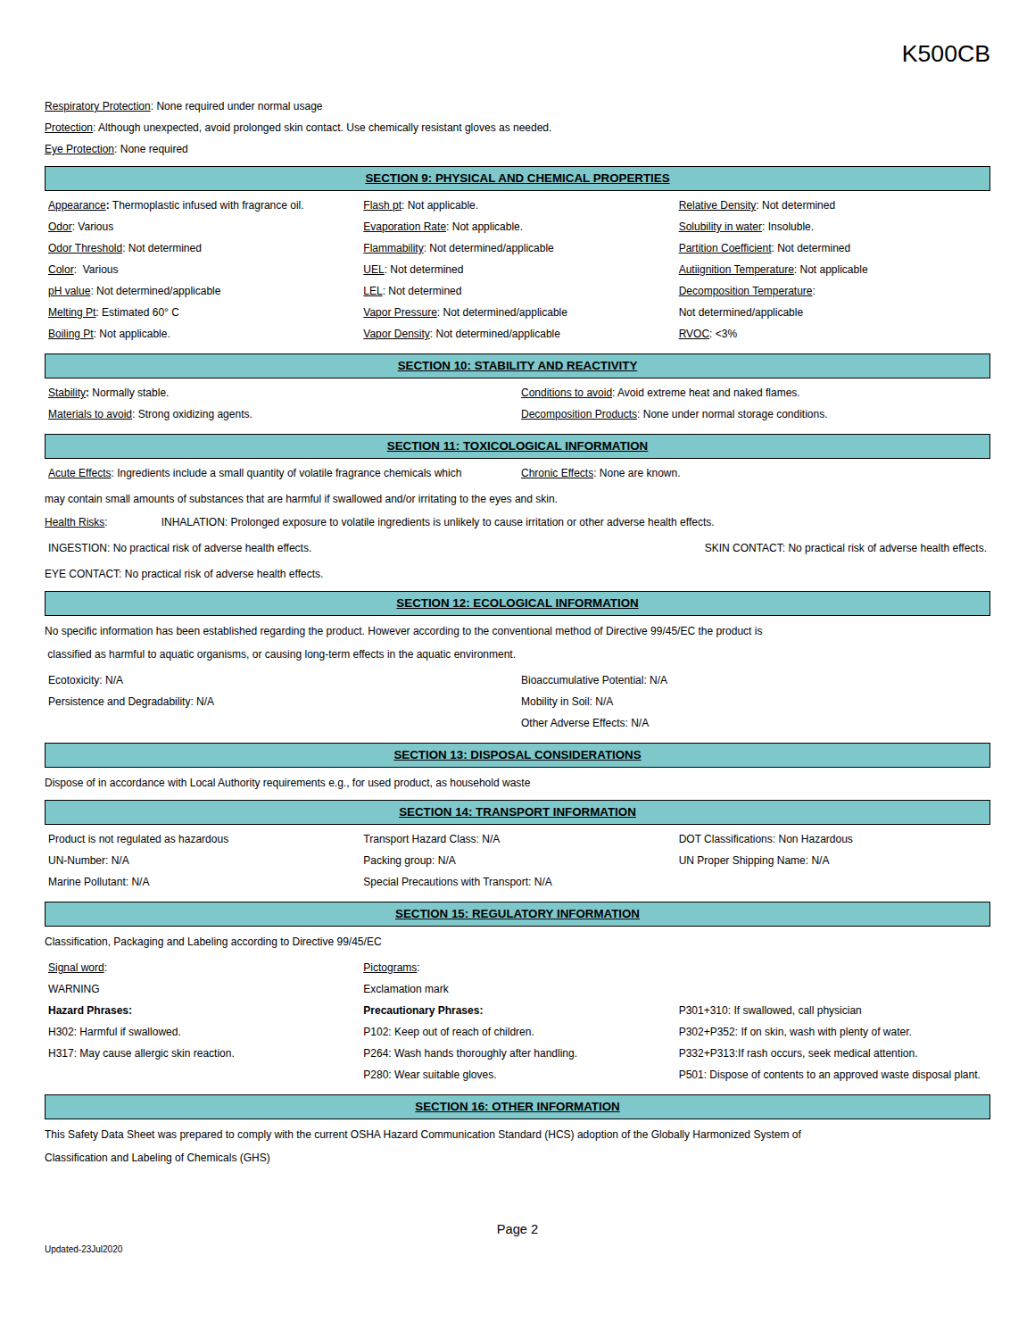K500CB
Respiratory Protection: None required under normal usage
Protection: Although unexpected, avoid prolonged skin contact. Use chemically resistant gloves as needed.
Eye Protection: None required
SECTION 9: PHYSICAL AND CHEMICAL PROPERTIES
| Appearance : Thermoplastic infused with fragrance oil. | Flash pt : Not applicable. | Relative Density : Not determined |
| Odor : Various | Evaporation Rate : Not applicable. | Solubility in water : Insoluble. |
| Odor Threshold : Not determined | Flammability : Not determined/applicable | Partition Coefficient : Not determined |
| Color : Various | UEL : Not determined | Autiignition Temperature : Not applicable |
| pH value : Not determined/applicable | LEL : Not determined | Decomposition Temperature : |
| Melting Pt : Estimated 60° C | Vapor Pressure : Not determined/applicable | Not determined/applicable |
| Boiling Pt : Not applicable. | Vapor Density : Not determined/applicable | RVOC : <3% |
SECTION 10: STABILITY AND REACTIVITY
| Stability : Normally stable. | Conditions to avoid : Avoid extreme heat and naked flames. |
| Materials to avoid : Strong oxidizing agents. | Decomposition Products : None under normal storage conditions. |
SECTION 11: TOXICOLOGICAL INFORMATION
| Acute Effects : Ingredients include a small quantity of volatile fragrance chemicals which | Chronic Effects : None are known. |
may contain small amounts of substances that are harmful if swallowed and/or irritating to the eyes and skin.
Health Risks:INHALATION: Prolonged exposure to volatile ingredients is unlikely to cause irritation or other adverse health effects.
| INGESTION: No practical risk of adverse health effects. | SKIN CONTACT: No practical risk of adverse health effects. |
EYE CONTACT: No practical risk of adverse health effects.
SECTION 12: ECOLOGICAL INFORMATION
No specific information has been established regarding the product. However according to the conventional method of Directive 99/45/EC the product is
classified as harmful to aquatic organisms, or causing long-term effects in the aquatic environment.
| Ecotoxicity: N/A | Bioaccumulative Potential: N/A |
| Persistence and Degradability: N/A | Mobility in Soil: N/A |
| | Other Adverse Effects: N/A |
SECTION 13: DISPOSAL CONSIDERATIONS
Dispose of in accordance with Local Authority requirements e.g., for used product, as household waste
SECTION 14: TRANSPORT INFORMATION
| Product is not regulated as hazardous | Transport Hazard Class: N/A | DOT Classifications: Non Hazardous |
| UN-Number: N/A | Packing group: N/A | UN Proper Shipping Name: N/A |
| Marine Pollutant: N/A | Special Precautions with Transport: N/A | |
SECTION 15: REGULATORY INFORMATION
Classification, Packaging and Labeling according to Directive 99/45/EC
| Signal word : | Pictograms : | |
| WARNING | Exclamation mark | |
| Hazard Phrases: | Precautionary Phrases: | P301+310: If swallowed, call physician |
| H302: Harmful if swallowed. | P102: Keep out of reach of children. | P302+P352: If on skin, wash with plenty of water. |
| H317: May cause allergic skin reaction. | P264: Wash hands thoroughly after handling. | P332+P313:If rash occurs, seek medical attention. |
| | P280: Wear suitable gloves. | P501: Dispose of contents to an approved waste disposal plant. |
SECTION 16: OTHER INFORMATION
This Safety Data Sheet was prepared to comply with the current OSHA Hazard Communication Standard (HCS) adoption of the Globally Harmonized System of
Classification and Labeling of Chemicals (GHS)
Page 2
Updated-23Jul2020